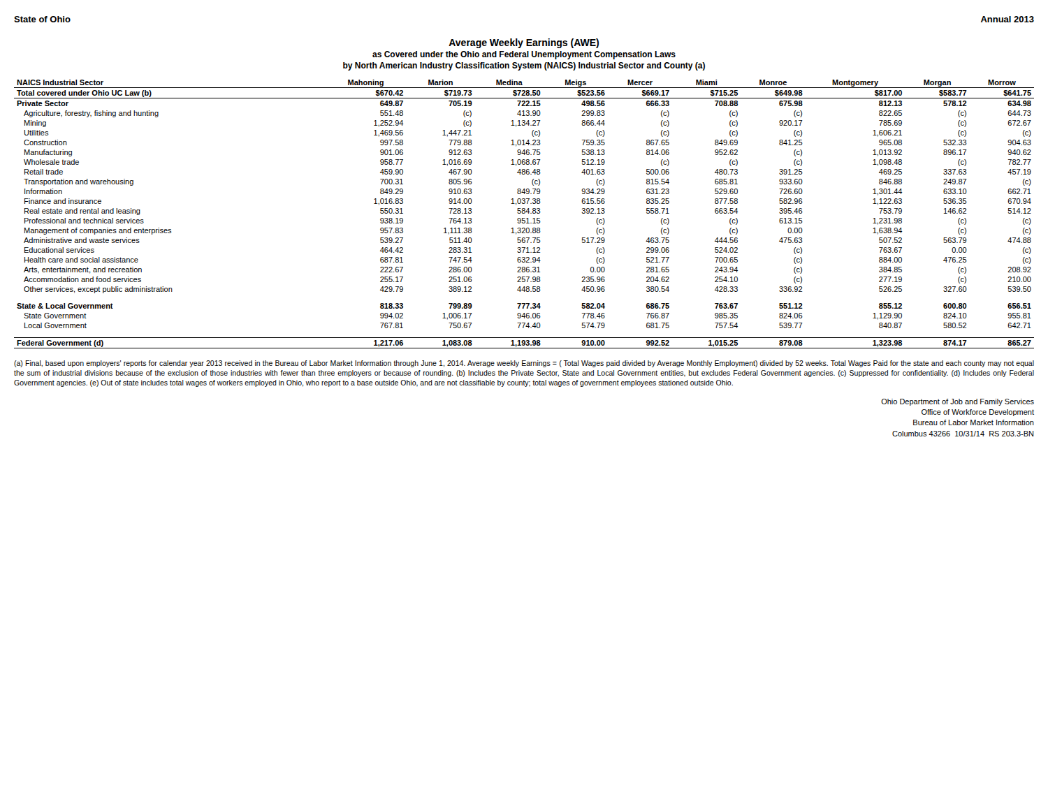State of Ohio
Annual 2013
Average Weekly Earnings (AWE)
as Covered under the Ohio and Federal Unemployment Compensation Laws
by North American Industry Classification System (NAICS) Industrial Sector and County (a)
| NAICS Industrial Sector | Mahoning | Marion | Medina | Meigs | Mercer | Miami | Monroe | Montgomery | Morgan | Morrow |
| --- | --- | --- | --- | --- | --- | --- | --- | --- | --- | --- |
| Total covered under Ohio UC Law (b) | $670.42 | $719.73 | $728.50 | $523.56 | $669.17 | $715.25 | $649.98 | $817.00 | $583.77 | $641.75 |
| Private Sector | 649.87 | 705.19 | 722.15 | 498.56 | 666.33 | 708.88 | 675.98 | 812.13 | 578.12 | 634.98 |
| Agriculture, forestry, fishing and hunting | 551.48 | (c) | 413.90 | 299.83 | (c) | (c) | (c) | 822.65 | (c) | 644.73 |
| Mining | 1,252.94 | (c) | 1,134.27 | 866.44 | (c) | (c) | 920.17 | 785.69 | (c) | 672.67 |
| Utilities | 1,469.56 | 1,447.21 | (c) | (c) | (c) | (c) | (c) | 1,606.21 | (c) | (c) |
| Construction | 997.58 | 779.88 | 1,014.23 | 759.35 | 867.65 | 849.69 | 841.25 | 965.08 | 532.33 | 904.63 |
| Manufacturing | 901.06 | 912.63 | 946.75 | 538.13 | 814.06 | 952.62 | (c) | 1,013.92 | 896.17 | 940.62 |
| Wholesale trade | 958.77 | 1,016.69 | 1,068.67 | 512.19 | (c) | (c) | (c) | 1,098.48 | (c) | 782.77 |
| Retail trade | 459.90 | 467.90 | 486.48 | 401.63 | 500.06 | 480.73 | 391.25 | 469.25 | 337.63 | 457.19 |
| Transportation and warehousing | 700.31 | 805.96 | (c) | (c) | 815.54 | 685.81 | 933.60 | 846.88 | 249.87 | (c) |
| Information | 849.29 | 910.63 | 849.79 | 934.29 | 631.23 | 529.60 | 726.60 | 1,301.44 | 633.10 | 662.71 |
| Finance and insurance | 1,016.83 | 914.00 | 1,037.38 | 615.56 | 835.25 | 877.58 | 582.96 | 1,122.63 | 536.35 | 670.94 |
| Real estate and rental and leasing | 550.31 | 728.13 | 584.83 | 392.13 | 558.71 | 663.54 | 395.46 | 753.79 | 146.62 | 514.12 |
| Professional and technical services | 938.19 | 764.13 | 951.15 | (c) | (c) | (c) | 613.15 | 1,231.98 | (c) | (c) |
| Management of companies and enterprises | 957.83 | 1,111.38 | 1,320.88 | (c) | (c) | (c) | 0.00 | 1,638.94 | (c) | (c) |
| Administrative and waste services | 539.27 | 511.40 | 567.75 | 517.29 | 463.75 | 444.56 | 475.63 | 507.52 | 563.79 | 474.88 |
| Educational services | 464.42 | 283.31 | 371.12 | (c) | 299.06 | 524.02 | (c) | 763.67 | 0.00 | (c) |
| Health care and social assistance | 687.81 | 747.54 | 632.94 | (c) | 521.77 | 700.65 | (c) | 884.00 | 476.25 | (c) |
| Arts, entertainment, and recreation | 222.67 | 286.00 | 286.31 | 0.00 | 281.65 | 243.94 | (c) | 384.85 | (c) | 208.92 |
| Accommodation and food services | 255.17 | 251.06 | 257.98 | 235.96 | 204.62 | 254.10 | (c) | 277.19 | (c) | 210.00 |
| Other services, except public administration | 429.79 | 389.12 | 448.58 | 450.96 | 380.54 | 428.33 | 336.92 | 526.25 | 327.60 | 539.50 |
| State & Local Government | 818.33 | 799.89 | 777.34 | 582.04 | 686.75 | 763.67 | 551.12 | 855.12 | 600.80 | 656.51 |
| State Government | 994.02 | 1,006.17 | 946.06 | 778.46 | 766.87 | 985.35 | 824.06 | 1,129.90 | 824.10 | 955.81 |
| Local Government | 767.81 | 750.67 | 774.40 | 574.79 | 681.75 | 757.54 | 539.77 | 840.87 | 580.52 | 642.71 |
| Federal Government (d) | 1,217.06 | 1,083.08 | 1,193.98 | 910.00 | 992.52 | 1,015.25 | 879.08 | 1,323.98 | 874.17 | 865.27 |
(a) Final, based upon employers' reports for calendar year 2013 received in the Bureau of Labor Market Information through June 1, 2014. Average weekly Earnings = ( Total Wages paid divided by Average Monthly Employment) divided by 52 weeks. Total Wages Paid for the state and each county may not equal the sum of industrial divisions because of the exclusion of those industries with fewer than three employers or because of rounding. (b) Includes the Private Sector, State and Local Government entities, but excludes Federal Government agencies. (c) Suppressed for confidentiality. (d) Includes only Federal Government agencies. (e) Out of state includes total wages of workers employed in Ohio, who report to a base outside Ohio, and are not classifiable by county; total wages of government employees stationed outside Ohio.
Ohio Department of Job and Family Services
Office of Workforce Development
Bureau of Labor Market Information
Columbus 43266 10/31/14 RS 203.3-BN